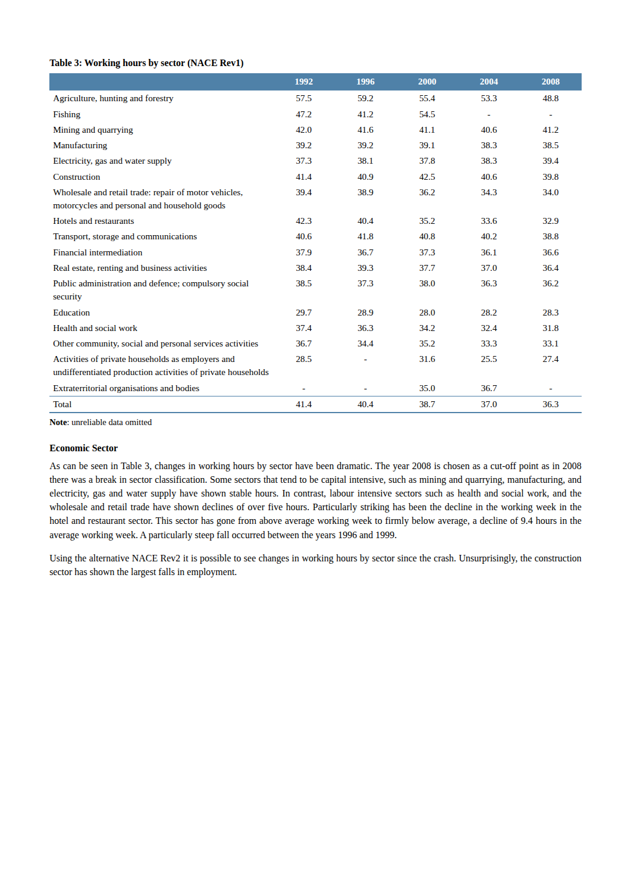Table 3: Working hours by sector (NACE Rev1)
| | 1992 | 1996 | 2000 | 2004 | 2008 |
| --- | --- | --- | --- | --- | --- |
| Agriculture, hunting and forestry | 57.5 | 59.2 | 55.4 | 53.3 | 48.8 |
| Fishing | 47.2 | 41.2 | 54.5 | - | - |
| Mining and quarrying | 42.0 | 41.6 | 41.1 | 40.6 | 41.2 |
| Manufacturing | 39.2 | 39.2 | 39.1 | 38.3 | 38.5 |
| Electricity, gas and water supply | 37.3 | 38.1 | 37.8 | 38.3 | 39.4 |
| Construction | 41.4 | 40.9 | 42.5 | 40.6 | 39.8 |
| Wholesale and retail trade: repair of motor vehicles, motorcycles and personal and household goods | 39.4 | 38.9 | 36.2 | 34.3 | 34.0 |
| Hotels and restaurants | 42.3 | 40.4 | 35.2 | 33.6 | 32.9 |
| Transport, storage and communications | 40.6 | 41.8 | 40.8 | 40.2 | 38.8 |
| Financial intermediation | 37.9 | 36.7 | 37.3 | 36.1 | 36.6 |
| Real estate, renting and business activities | 38.4 | 39.3 | 37.7 | 37.0 | 36.4 |
| Public administration and defence; compulsory social security | 38.5 | 37.3 | 38.0 | 36.3 | 36.2 |
| Education | 29.7 | 28.9 | 28.0 | 28.2 | 28.3 |
| Health and social work | 37.4 | 36.3 | 34.2 | 32.4 | 31.8 |
| Other community, social and personal services activities | 36.7 | 34.4 | 35.2 | 33.3 | 33.1 |
| Activities of private households as employers and undifferentiated production activities of private households | 28.5 | - | 31.6 | 25.5 | 27.4 |
| Extraterritorial organisations and bodies | - | - | 35.0 | 36.7 | - |
| Total | 41.4 | 40.4 | 38.7 | 37.0 | 36.3 |
Note: unreliable data omitted
Economic Sector
As can be seen in Table 3, changes in working hours by sector have been dramatic. The year 2008 is chosen as a cut-off point as in 2008 there was a break in sector classification. Some sectors that tend to be capital intensive, such as mining and quarrying, manufacturing, and electricity, gas and water supply have shown stable hours. In contrast, labour intensive sectors such as health and social work, and the wholesale and retail trade have shown declines of over five hours. Particularly striking has been the decline in the working week in the hotel and restaurant sector. This sector has gone from above average working week to firmly below average, a decline of 9.4 hours in the average working week. A particularly steep fall occurred between the years 1996 and 1999.
Using the alternative NACE Rev2 it is possible to see changes in working hours by sector since the crash. Unsurprisingly, the construction sector has shown the largest falls in employment.